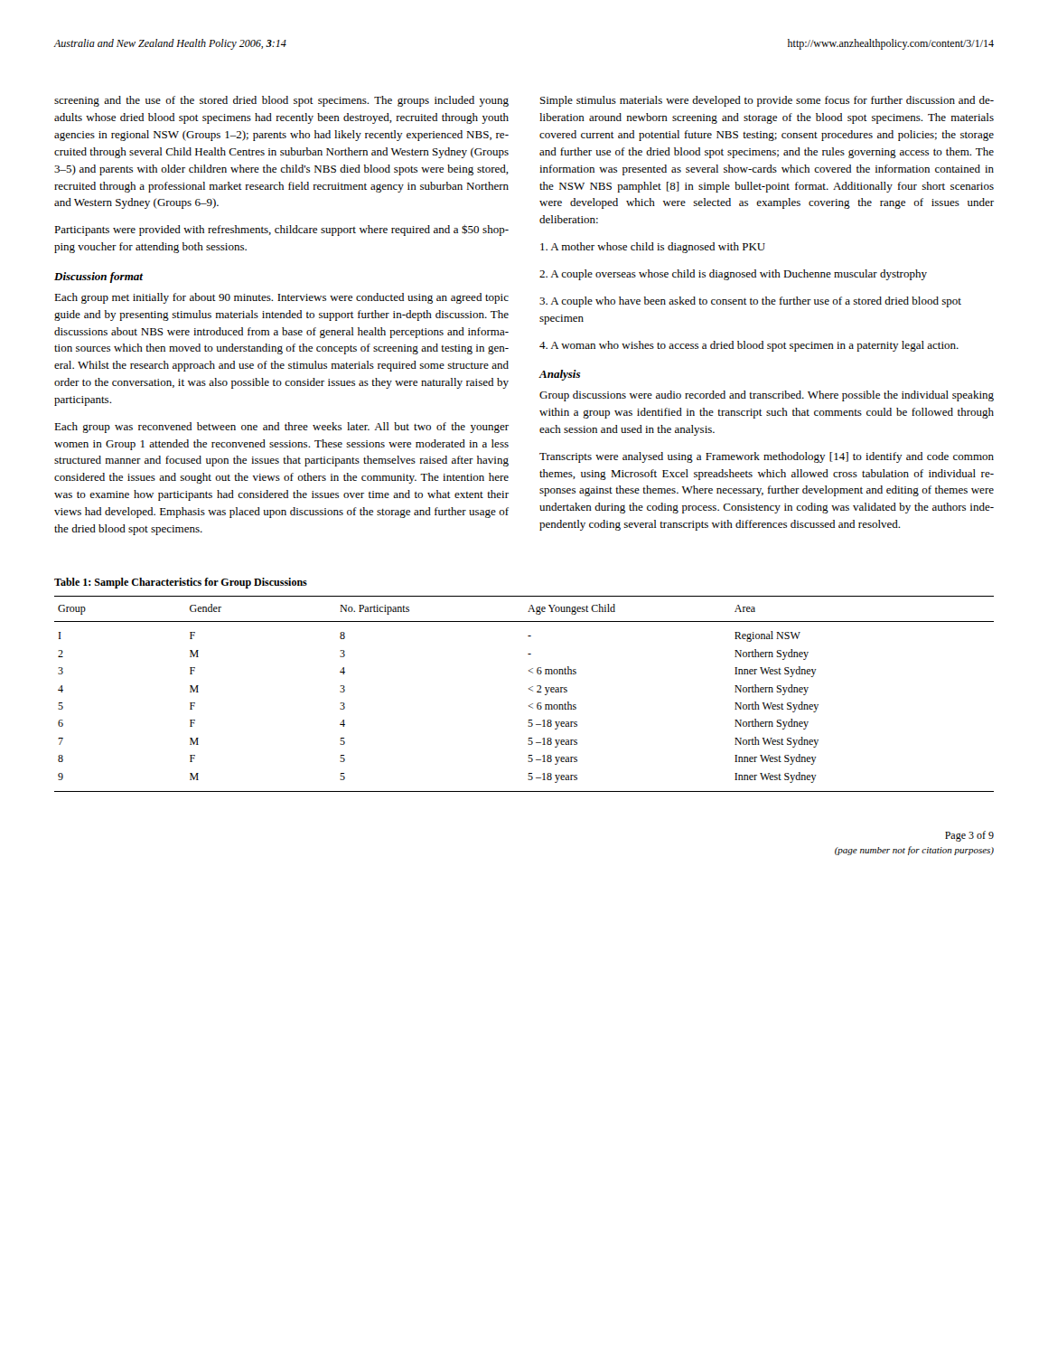Australia and New Zealand Health Policy 2006, 3:14
http://www.anzhealthpolicy.com/content/3/1/14
screening and the use of the stored dried blood spot specimens. The groups included young adults whose dried blood spot specimens had recently been destroyed, recruited through youth agencies in regional NSW (Groups 1–2); parents who had likely recently experienced NBS, recruited through several Child Health Centres in suburban Northern and Western Sydney (Groups 3–5) and parents with older children where the child's NBS died blood spots were being stored, recruited through a professional market research field recruitment agency in suburban Northern and Western Sydney (Groups 6–9).
Participants were provided with refreshments, childcare support where required and a $50 shopping voucher for attending both sessions.
Discussion format
Each group met initially for about 90 minutes. Interviews were conducted using an agreed topic guide and by presenting stimulus materials intended to support further in-depth discussion. The discussions about NBS were introduced from a base of general health perceptions and information sources which then moved to understanding of the concepts of screening and testing in general. Whilst the research approach and use of the stimulus materials required some structure and order to the conversation, it was also possible to consider issues as they were naturally raised by participants.
Each group was reconvened between one and three weeks later. All but two of the younger women in Group 1 attended the reconvened sessions. These sessions were moderated in a less structured manner and focused upon the issues that participants themselves raised after having considered the issues and sought out the views of others in the community. The intention here was to examine how participants had considered the issues over time and to what extent their views had developed. Emphasis was placed upon discussions of the storage and further usage of the dried blood spot specimens.
Simple stimulus materials were developed to provide some focus for further discussion and deliberation around newborn screening and storage of the blood spot specimens. The materials covered current and potential future NBS testing; consent procedures and policies; the storage and further use of the dried blood spot specimens; and the rules governing access to them. The information was presented as several show-cards which covered the information contained in the NSW NBS pamphlet [8] in simple bullet-point format. Additionally four short scenarios were developed which were selected as examples covering the range of issues under deliberation:
1. A mother whose child is diagnosed with PKU
2. A couple overseas whose child is diagnosed with Duchenne muscular dystrophy
3. A couple who have been asked to consent to the further use of a stored dried blood spot specimen
4. A woman who wishes to access a dried blood spot specimen in a paternity legal action.
Analysis
Group discussions were audio recorded and transcribed. Where possible the individual speaking within a group was identified in the transcript such that comments could be followed through each session and used in the analysis.
Transcripts were analysed using a Framework methodology [14] to identify and code common themes, using Microsoft Excel spreadsheets which allowed cross tabulation of individual responses against these themes. Where necessary, further development and editing of themes were undertaken during the coding process. Consistency in coding was validated by the authors independently coding several transcripts with differences discussed and resolved.
Table 1: Sample Characteristics for Group Discussions
| Group | Gender | No. Participants | Age Youngest Child | Area |
| --- | --- | --- | --- | --- |
| I | F | 8 | - | Regional NSW |
| 2 | M | 3 | - | Northern Sydney |
| 3 | F | 4 | < 6 months | Inner West Sydney |
| 4 | M | 3 | < 2 years | Northern Sydney |
| 5 | F | 3 | < 6 months | North West Sydney |
| 6 | F | 4 | 5 –18 years | Northern Sydney |
| 7 | M | 5 | 5 –18 years | North West Sydney |
| 8 | F | 5 | 5 –18 years | Inner West Sydney |
| 9 | M | 5 | 5 –18 years | Inner West Sydney |
Page 3 of 9
(page number not for citation purposes)